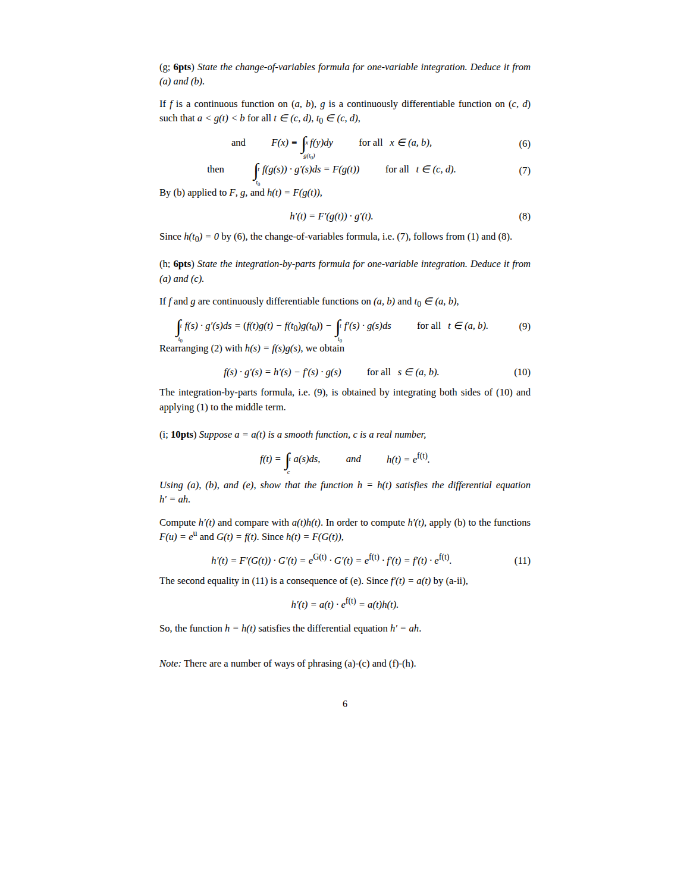(g; 6pts) State the change-of-variables formula for one-variable integration. Deduce it from (a) and (b).
If f is a continuous function on (a, b), g is a continuously differentiable function on (c, d) such that a < g(t) < b for all t ∈ (c, d), t0 ∈ (c, d),
and F(x) ≡ ∫xg(t0) f(y)dy for all x ∈ (a, b),
(6)
then ∫tt0 f(g(s)) · g′(s)ds = F(g(t)) for all t ∈ (c, d).
(7)
By (b) applied to F, g, and h(t) = F(g(t)),
h′(t) = F′(g(t)) · g′(t).
(8)
Since h(t0) = 0 by (6), the change-of-variables formula, i.e. (7), follows from (1) and (8).
(h; 6pts) State the integration-by-parts formula for one-variable integration. Deduce it from (a) and (c).
If f and g are continuously differentiable functions on (a, b) and t0 ∈ (a, b),
∫tt0 f(s) · g′(s)ds = (f(t)g(t) − f(t0)g(t0)) − ∫tt0 f′(s) · g(s)ds for all t ∈ (a, b).
(9)
Rearranging (2) with h(s) = f(s)g(s), we obtain
f(s) · g′(s) = h′(s) − f′(s) · g(s) for all s ∈ (a, b).
(10)
The integration-by-parts formula, i.e. (9), is obtained by integrating both sides of (10) and applying (1) to the middle term.
(i; 10pts) Suppose a = a(t) is a smooth function, c is a real number,
f(t) = ∫tc a(s)ds, and h(t) = ef(t).
Using (a), (b), and (e), show that the function h = h(t) satisfies the differential equation h′ = ah.
Compute h′(t) and compare with a(t)h(t). In order to compute h′(t), apply (b) to the functions F(u) = eu and G(t) = f(t). Since h(t) = F(G(t)),
h′(t) = F′(G(t)) · G′(t) = eG(t) · G′(t) = ef(t) · f′(t) = f′(t) · ef(t).
(11)
The second equality in (11) is a consequence of (e). Since f′(t) = a(t) by (a-ii),
h′(t) = a(t) · ef(t) = a(t)h(t).
So, the function h = h(t) satisfies the differential equation h′ = ah.
Note: There are a number of ways of phrasing (a)-(c) and (f)-(h).
6